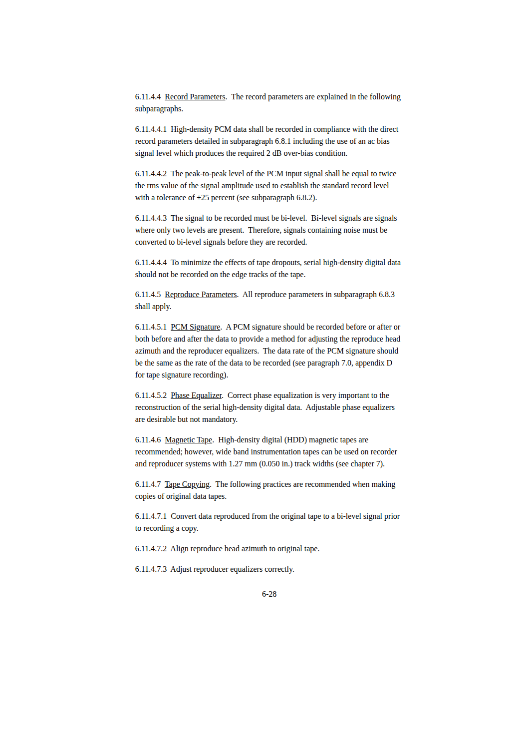6.11.4.4 Record Parameters. The record parameters are explained in the following subparagraphs.
6.11.4.4.1 High-density PCM data shall be recorded in compliance with the direct record parameters detailed in subparagraph 6.8.1 including the use of an ac bias signal level which produces the required 2 dB over-bias condition.
6.11.4.4.2 The peak-to-peak level of the PCM input signal shall be equal to twice the rms value of the signal amplitude used to establish the standard record level with a tolerance of ±25 percent (see subparagraph 6.8.2).
6.11.4.4.3 The signal to be recorded must be bi-level. Bi-level signals are signals where only two levels are present. Therefore, signals containing noise must be converted to bi-level signals before they are recorded.
6.11.4.4.4 To minimize the effects of tape dropouts, serial high-density digital data should not be recorded on the edge tracks of the tape.
6.11.4.5 Reproduce Parameters. All reproduce parameters in subparagraph 6.8.3 shall apply.
6.11.4.5.1 PCM Signature. A PCM signature should be recorded before or after or both before and after the data to provide a method for adjusting the reproduce head azimuth and the reproducer equalizers. The data rate of the PCM signature should be the same as the rate of the data to be recorded (see paragraph 7.0, appendix D for tape signature recording).
6.11.4.5.2 Phase Equalizer. Correct phase equalization is very important to the reconstruction of the serial high-density digital data. Adjustable phase equalizers are desirable but not mandatory.
6.11.4.6 Magnetic Tape. High-density digital (HDD) magnetic tapes are recommended; however, wide band instrumentation tapes can be used on recorder and reproducer systems with 1.27 mm (0.050 in.) track widths (see chapter 7).
6.11.4.7 Tape Copying. The following practices are recommended when making copies of original data tapes.
6.11.4.7.1 Convert data reproduced from the original tape to a bi-level signal prior to recording a copy.
6.11.4.7.2 Align reproduce head azimuth to original tape.
6.11.4.7.3 Adjust reproducer equalizers correctly.
6-28